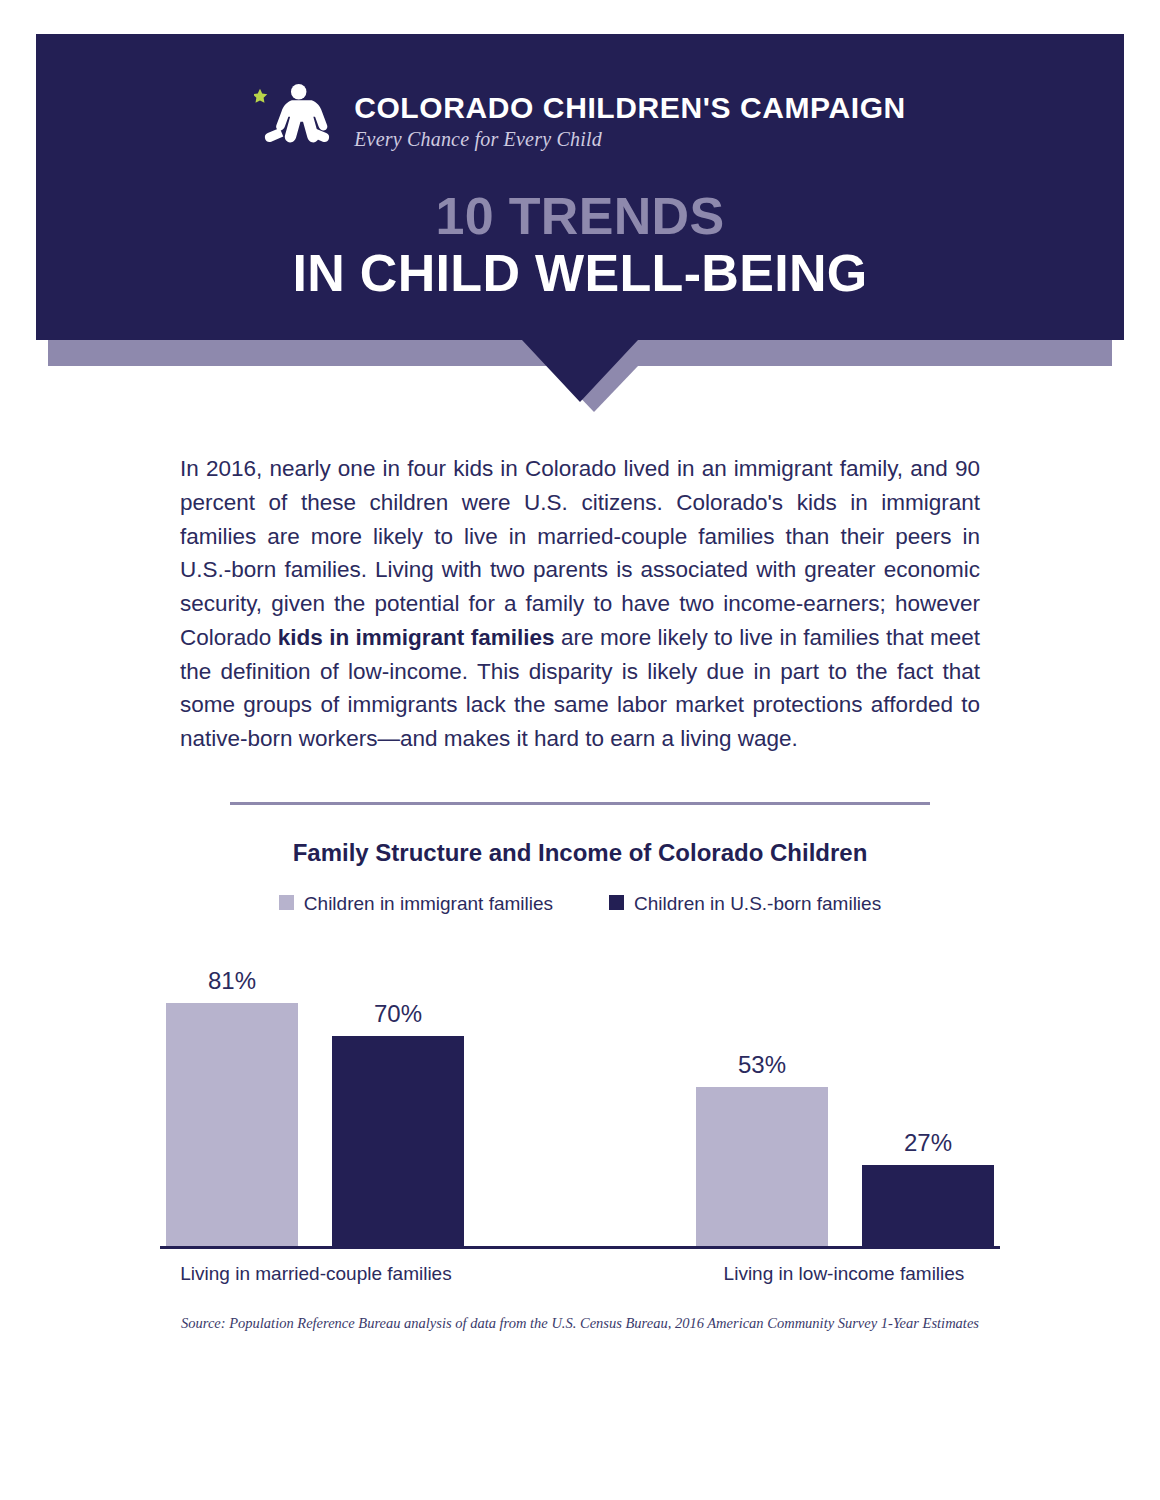COLORADO CHILDREN'S CAMPAIGN
Every Chance for Every Child
10 TRENDS IN CHILD WELL-BEING
In 2016, nearly one in four kids in Colorado lived in an immigrant family, and 90 percent of these children were U.S. citizens. Colorado's kids in immigrant families are more likely to live in married-couple families than their peers in U.S.-born families. Living with two parents is associated with greater economic security, given the potential for a family to have two income-earners; however Colorado kids in immigrant families are more likely to live in families that meet the definition of low-income. This disparity is likely due in part to the fact that some groups of immigrants lack the same labor market protections afforded to native-born workers—and makes it hard to earn a living wage.
Family Structure and Income of Colorado Children
Children in immigrant families
Children in U.S.-born families
81%
70%
53%
27%
Living in married-couple families
Living in low-income families
Source: Population Reference Bureau analysis of data from the U.S. Census Bureau, 2016 American Community Survey 1-Year Estimates